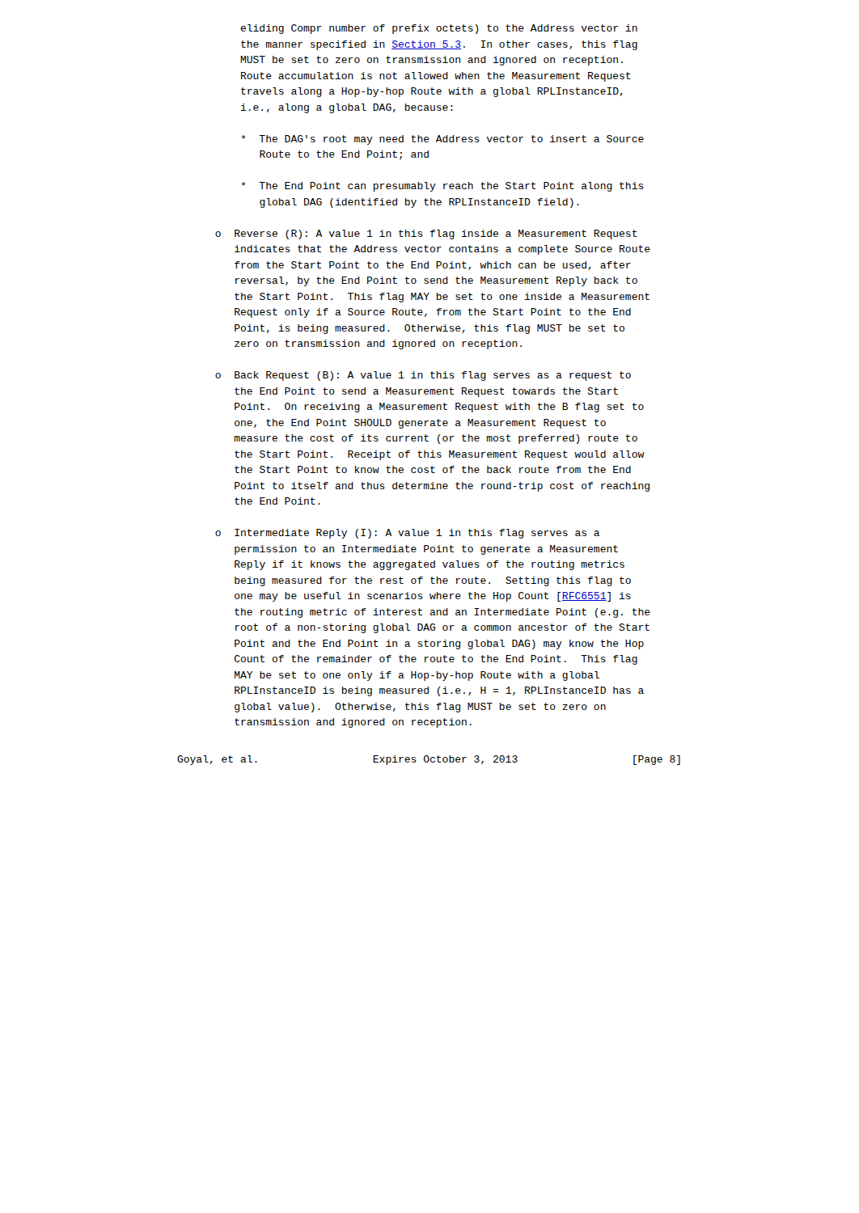eliding Compr number of prefix octets) to the Address vector in
          the manner specified in Section 5.3.  In other cases, this flag
          MUST be set to zero on transmission and ignored on reception.
          Route accumulation is not allowed when the Measurement Request
          travels along a Hop-by-hop Route with a global RPLInstanceID,
          i.e., along a global DAG, because:

          *  The DAG's root may need the Address vector to insert a Source
             Route to the End Point; and

          *  The End Point can presumably reach the Start Point along this
             global DAG (identified by the RPLInstanceID field).

      o  Reverse (R): A value 1 in this flag inside a Measurement Request
         indicates that the Address vector contains a complete Source Route
         from the Start Point to the End Point, which can be used, after
         reversal, by the End Point to send the Measurement Reply back to
         the Start Point.  This flag MAY be set to one inside a Measurement
         Request only if a Source Route, from the Start Point to the End
         Point, is being measured.  Otherwise, this flag MUST be set to
         zero on transmission and ignored on reception.

      o  Back Request (B): A value 1 in this flag serves as a request to
         the End Point to send a Measurement Request towards the Start
         Point.  On receiving a Measurement Request with the B flag set to
         one, the End Point SHOULD generate a Measurement Request to
         measure the cost of its current (or the most preferred) route to
         the Start Point.  Receipt of this Measurement Request would allow
         the Start Point to know the cost of the back route from the End
         Point to itself and thus determine the round-trip cost of reaching
         the End Point.

      o  Intermediate Reply (I): A value 1 in this flag serves as a
         permission to an Intermediate Point to generate a Measurement
         Reply if it knows the aggregated values of the routing metrics
         being measured for the rest of the route.  Setting this flag to
         one may be useful in scenarios where the Hop Count [RFC6551] is
         the routing metric of interest and an Intermediate Point (e.g. the
         root of a non-storing global DAG or a common ancestor of the Start
         Point and the End Point in a storing global DAG) may know the Hop
         Count of the remainder of the route to the End Point.  This flag
         MAY be set to one only if a Hop-by-hop Route with a global
         RPLInstanceID is being measured (i.e., H = 1, RPLInstanceID has a
         global value).  Otherwise, this flag MUST be set to zero on
         transmission and ignored on reception.
Goyal, et al. Expires October 3, 2013 [Page 8]